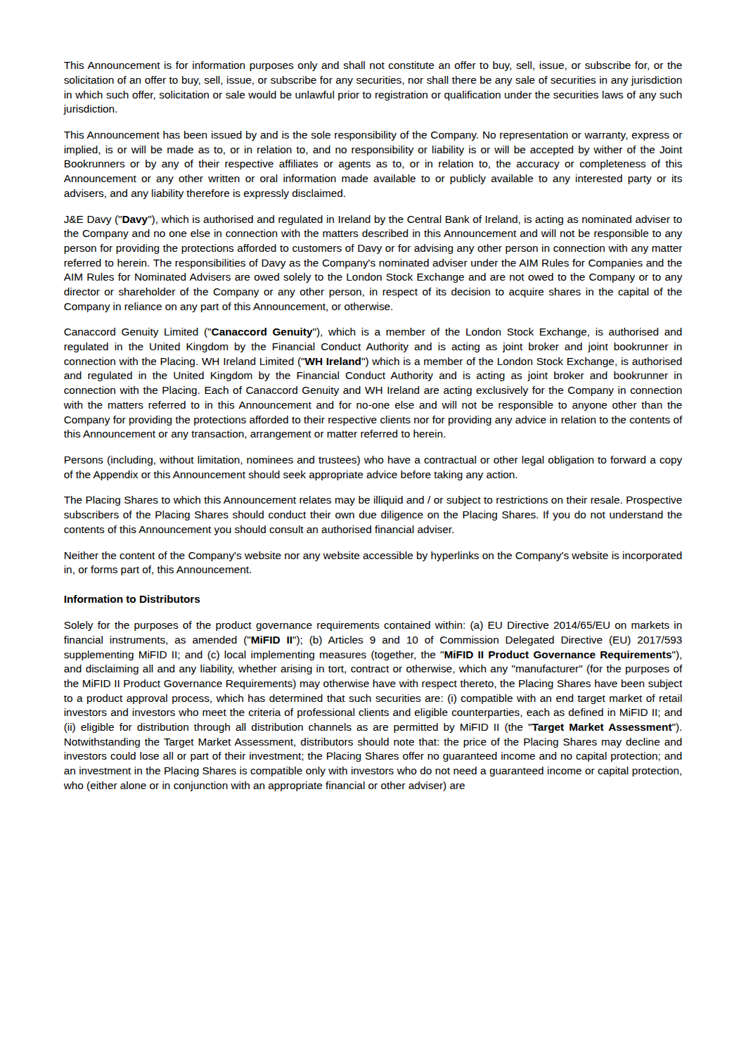This Announcement is for information purposes only and shall not constitute an offer to buy, sell, issue, or subscribe for, or the solicitation of an offer to buy, sell, issue, or subscribe for any securities, nor shall there be any sale of securities in any jurisdiction in which such offer, solicitation or sale would be unlawful prior to registration or qualification under the securities laws of any such jurisdiction.
This Announcement has been issued by and is the sole responsibility of the Company. No representation or warranty, express or implied, is or will be made as to, or in relation to, and no responsibility or liability is or will be accepted by wither of the Joint Bookrunners or by any of their respective affiliates or agents as to, or in relation to, the accuracy or completeness of this Announcement or any other written or oral information made available to or publicly available to any interested party or its advisers, and any liability therefore is expressly disclaimed.
J&E Davy ("Davy"), which is authorised and regulated in Ireland by the Central Bank of Ireland, is acting as nominated adviser to the Company and no one else in connection with the matters described in this Announcement and will not be responsible to any person for providing the protections afforded to customers of Davy or for advising any other person in connection with any matter referred to herein. The responsibilities of Davy as the Company's nominated adviser under the AIM Rules for Companies and the AIM Rules for Nominated Advisers are owed solely to the London Stock Exchange and are not owed to the Company or to any director or shareholder of the Company or any other person, in respect of its decision to acquire shares in the capital of the Company in reliance on any part of this Announcement, or otherwise.
Canaccord Genuity Limited ("Canaccord Genuity"), which is a member of the London Stock Exchange, is authorised and regulated in the United Kingdom by the Financial Conduct Authority and is acting as joint broker and joint bookrunner in connection with the Placing. WH Ireland Limited ("WH Ireland") which is a member of the London Stock Exchange, is authorised and regulated in the United Kingdom by the Financial Conduct Authority and is acting as joint broker and bookrunner in connection with the Placing. Each of Canaccord Genuity and WH Ireland are acting exclusively for the Company in connection with the matters referred to in this Announcement and for no-one else and will not be responsible to anyone other than the Company for providing the protections afforded to their respective clients nor for providing any advice in relation to the contents of this Announcement or any transaction, arrangement or matter referred to herein.
Persons (including, without limitation, nominees and trustees) who have a contractual or other legal obligation to forward a copy of the Appendix or this Announcement should seek appropriate advice before taking any action.
The Placing Shares to which this Announcement relates may be illiquid and / or subject to restrictions on their resale. Prospective subscribers of the Placing Shares should conduct their own due diligence on the Placing Shares. If you do not understand the contents of this Announcement you should consult an authorised financial adviser.
Neither the content of the Company's website nor any website accessible by hyperlinks on the Company's website is incorporated in, or forms part of, this Announcement.
Information to Distributors
Solely for the purposes of the product governance requirements contained within: (a) EU Directive 2014/65/EU on markets in financial instruments, as amended ("MiFID II"); (b) Articles 9 and 10 of Commission Delegated Directive (EU) 2017/593 supplementing MiFID II; and (c) local implementing measures (together, the "MiFID II Product Governance Requirements"), and disclaiming all and any liability, whether arising in tort, contract or otherwise, which any "manufacturer" (for the purposes of the MiFID II Product Governance Requirements) may otherwise have with respect thereto, the Placing Shares have been subject to a product approval process, which has determined that such securities are: (i) compatible with an end target market of retail investors and investors who meet the criteria of professional clients and eligible counterparties, each as defined in MiFID II; and (ii) eligible for distribution through all distribution channels as are permitted by MiFID II (the "Target Market Assessment"). Notwithstanding the Target Market Assessment, distributors should note that: the price of the Placing Shares may decline and investors could lose all or part of their investment; the Placing Shares offer no guaranteed income and no capital protection; and an investment in the Placing Shares is compatible only with investors who do not need a guaranteed income or capital protection, who (either alone or in conjunction with an appropriate financial or other adviser) are